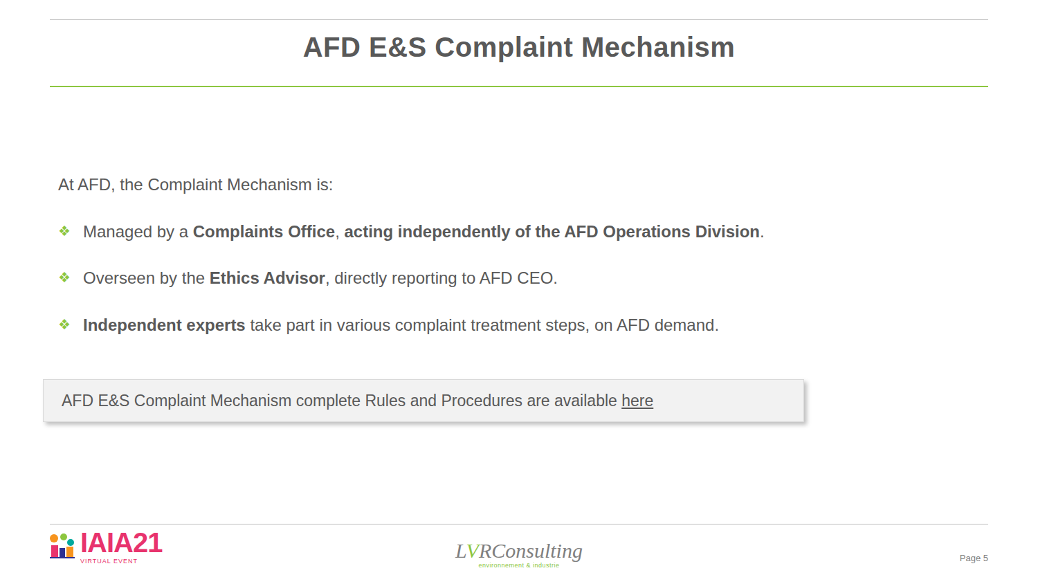AFD E&S Complaint Mechanism
At AFD, the Complaint Mechanism is:
Managed by a Complaints Office, acting independently of the AFD Operations Division.
Overseen by the Ethics Advisor, directly reporting to AFD CEO.
Independent experts take part in various complaint treatment steps, on AFD demand.
AFD E&S Complaint Mechanism complete Rules and Procedures are available here
IAIA21
VIRTUAL EVENT
LVRConsulting
environnement & industrie
Page 5